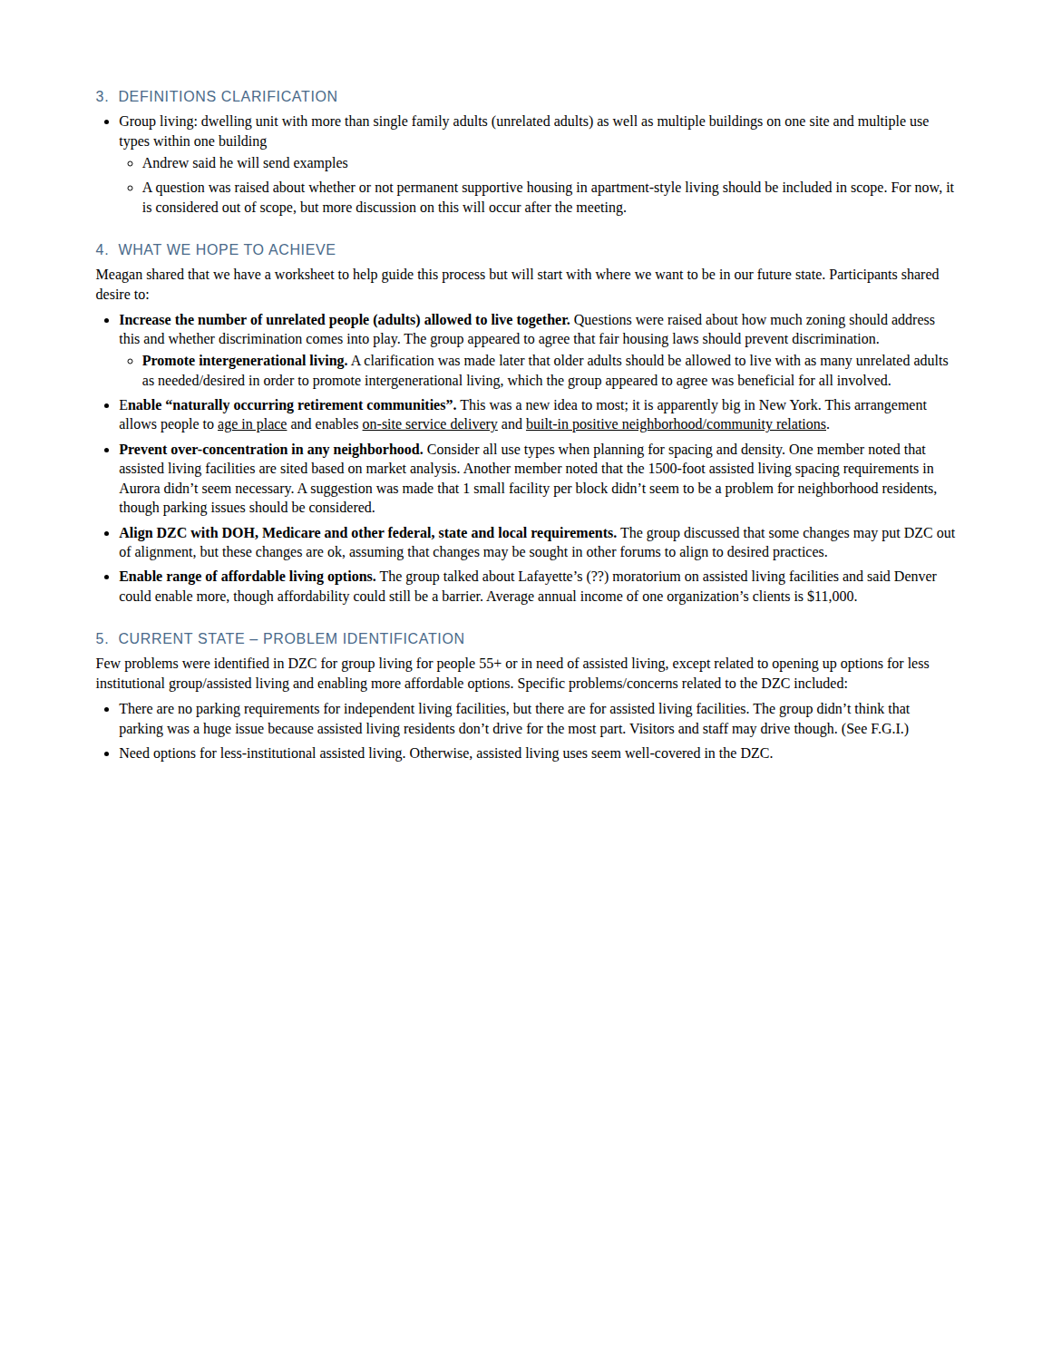3. DEFINITIONS CLARIFICATION
Group living: dwelling unit with more than single family adults (unrelated adults) as well as multiple buildings on one site and multiple use types within one building
Andrew said he will send examples
A question was raised about whether or not permanent supportive housing in apartment-style living should be included in scope. For now, it is considered out of scope, but more discussion on this will occur after the meeting.
4. WHAT WE HOPE TO ACHIEVE
Meagan shared that we have a worksheet to help guide this process but will start with where we want to be in our future state. Participants shared desire to:
Increase the number of unrelated people (adults) allowed to live together. Questions were raised about how much zoning should address this and whether discrimination comes into play. The group appeared to agree that fair housing laws should prevent discrimination.
Promote intergenerational living. A clarification was made later that older adults should be allowed to live with as many unrelated adults as needed/desired in order to promote intergenerational living, which the group appeared to agree was beneficial for all involved.
Enable “naturally occurring retirement communities”. This was a new idea to most; it is apparently big in New York. This arrangement allows people to age in place and enables on-site service delivery and built-in positive neighborhood/community relations.
Prevent over-concentration in any neighborhood. Consider all use types when planning for spacing and density. One member noted that assisted living facilities are sited based on market analysis. Another member noted that the 1500-foot assisted living spacing requirements in Aurora didn’t seem necessary. A suggestion was made that 1 small facility per block didn’t seem to be a problem for neighborhood residents, though parking issues should be considered.
Align DZC with DOH, Medicare and other federal, state and local requirements. The group discussed that some changes may put DZC out of alignment, but these changes are ok, assuming that changes may be sought in other forums to align to desired practices.
Enable range of affordable living options. The group talked about Lafayette’s (??) moratorium on assisted living facilities and said Denver could enable more, though affordability could still be a barrier. Average annual income of one organization’s clients is $11,000.
5. CURRENT STATE – PROBLEM IDENTIFICATION
Few problems were identified in DZC for group living for people 55+ or in need of assisted living, except related to opening up options for less institutional group/assisted living and enabling more affordable options. Specific problems/concerns related to the DZC included:
There are no parking requirements for independent living facilities, but there are for assisted living facilities. The group didn’t think that parking was a huge issue because assisted living residents don’t drive for the most part. Visitors and staff may drive though. (See F.G.I.)
Need options for less-institutional assisted living. Otherwise, assisted living uses seem well-covered in the DZC.